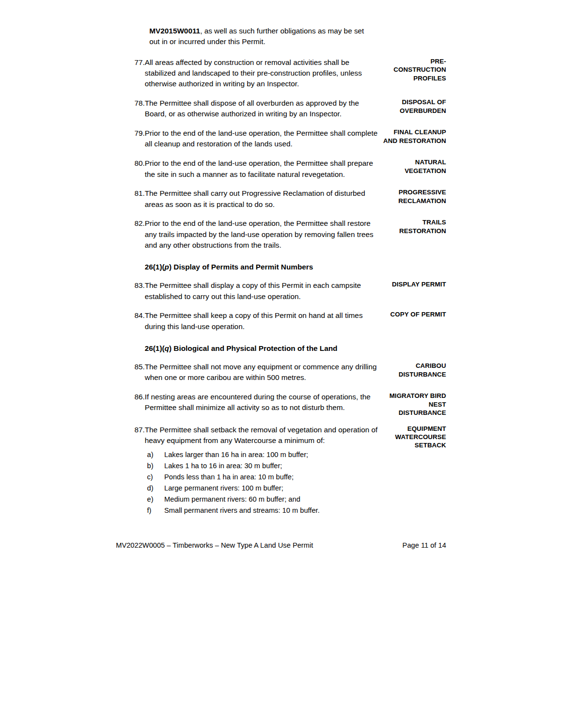MV2015W0011, as well as such further obligations as may be set out in or incurred under this Permit.
| 77. | All areas affected by construction or removal activities shall be stabilized and landscaped to their pre-construction profiles, unless otherwise authorized in writing by an Inspector. | PRE-CONSTRUCTION PROFILES |
| 78. | The Permittee shall dispose of all overburden as approved by the Board, or as otherwise authorized in writing by an Inspector. | DISPOSAL OF OVERBURDEN |
| 79. | Prior to the end of the land-use operation, the Permittee shall complete all cleanup and restoration of the lands used. | FINAL CLEANUP AND RESTORATION |
| 80. | Prior to the end of the land-use operation, the Permittee shall prepare the site in such a manner as to facilitate natural revegetation. | NATURAL VEGETATIO N |
| 81. | The Permittee shall carry out Progressive Reclamation of disturbed areas as soon as it is practical to do so. | PROGRESSIVE RECLAMATION |
| 82. | Prior to the end of the land-use operation, the Permittee shall restore any trails impacted by the land-use operation by removing fallen trees and any other obstructions from the trails. | TRAILS RESTORATION |
| | 26(1)( p ) Display of Permits and Permit Numbers | |
| 83. | The Permittee shall display a copy of this Permit in each campsite established to carry out this land-use operation. | DISPLAY PERMIT |
| 84. | The Permittee shall keep a copy of this Permit on hand at all times during this land-use operation. | COPY OF PERMIT |
| | 26(1)( q ) Biological and Physical Protection of the Land | |
| 85. | The Permittee shall not move any equipment or commence any drilling when one or more caribou are within 500 metres. | CARIBOU DISTURBANCE |
| 86. | If nesting areas are encountered during the course of operations, the Permittee shall minimize all activity so as to not disturb them. | MIGRATORY BIRD NEST DISTURBANCE |
| 87. | The Permittee shall setback the removal of vegetation and operation of heavy equipment from any Watercourse a minimum of: a) Lakes larger than 16 ha in area: 100 m buffer; b) Lakes 1 ha to 16 in area: 30 m buffer; c) Ponds less than 1 ha in area: 10 m buffe; d) Large permanent rivers: 100 m buffer; e) Medium permanent rivers: 60 m buffer; and f) Small permanent rivers and streams: 10 m buffer. | EQUIPMENT WATERCOURSE SETBACK |
MV2022W0005 – Timberworks – New Type A Land Use Permit
Page 11 of 14